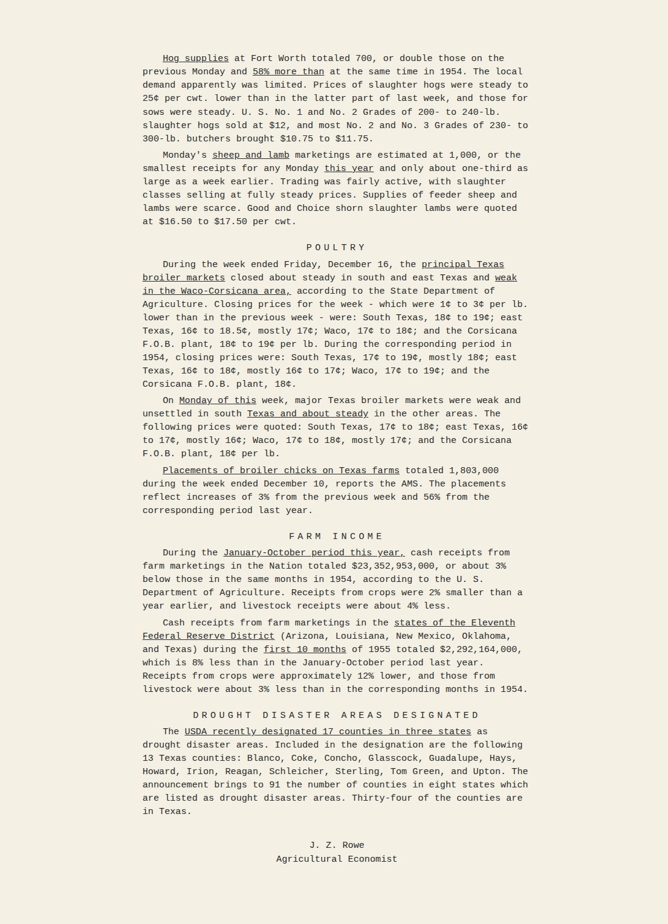Hog supplies at Fort Worth totaled 700, or double those on the previous Monday and 58% more than at the same time in 1954. The local demand apparently was limited. Prices of slaughter hogs were steady to 25¢ per cwt. lower than in the latter part of last week, and those for sows were steady. U. S. No. 1 and No. 2 Grades of 200- to 240-lb. slaughter hogs sold at $12, and most No. 2 and No. 3 Grades of 230- to 300-lb. butchers brought $10.75 to $11.75.
Monday's sheep and lamb marketings are estimated at 1,000, or the smallest receipts for any Monday this year and only about one-third as large as a week earlier. Trading was fairly active, with slaughter classes selling at fully steady prices. Supplies of feeder sheep and lambs were scarce. Good and Choice shorn slaughter lambs were quoted at $16.50 to $17.50 per cwt.
POULTRY
During the week ended Friday, December 16, the principal Texas broiler markets closed about steady in south and east Texas and weak in the Waco-Corsicana area, according to the State Department of Agriculture. Closing prices for the week - which were 1¢ to 3¢ per lb. lower than in the previous week - were: South Texas, 18¢ to 19¢; east Texas, 16¢ to 18.5¢, mostly 17¢; Waco, 17¢ to 18¢; and the Corsicana F.O.B. plant, 18¢ to 19¢ per lb. During the corresponding period in 1954, closing prices were: South Texas, 17¢ to 19¢, mostly 18¢; east Texas, 16¢ to 18¢, mostly 16¢ to 17¢; Waco, 17¢ to 19¢; and the Corsicana F.O.B. plant, 18¢.
On Monday of this week, major Texas broiler markets were weak and unsettled in south Texas and about steady in the other areas. The following prices were quoted: South Texas, 17¢ to 18¢; east Texas, 16¢ to 17¢, mostly 16¢; Waco, 17¢ to 18¢, mostly 17¢; and the Corsicana F.O.B. plant, 18¢ per lb.
Placements of broiler chicks on Texas farms totaled 1,803,000 during the week ended December 10, reports the AMS. The placements reflect increases of 3% from the previous week and 56% from the corresponding period last year.
FARM INCOME
During the January-October period this year, cash receipts from farm marketings in the Nation totaled $23,352,953,000, or about 3% below those in the same months in 1954, according to the U. S. Department of Agriculture. Receipts from crops were 2% smaller than a year earlier, and livestock receipts were about 4% less.
Cash receipts from farm marketings in the states of the Eleventh Federal Reserve District (Arizona, Louisiana, New Mexico, Oklahoma, and Texas) during the first 10 months of 1955 totaled $2,292,164,000, which is 8% less than in the January-October period last year. Receipts from crops were approximately 12% lower, and those from livestock were about 3% less than in the corresponding months in 1954.
DROUGHT DISASTER AREAS DESIGNATED
The USDA recently designated 17 counties in three states as drought disaster areas. Included in the designation are the following 13 Texas counties: Blanco, Coke, Concho, Glasscock, Guadalupe, Hays, Howard, Irion, Reagan, Schleicher, Sterling, Tom Green, and Upton. The announcement brings to 91 the number of counties in eight states which are listed as drought disaster areas. Thirty-four of the counties are in Texas.
J. Z. Rowe Agricultural Economist